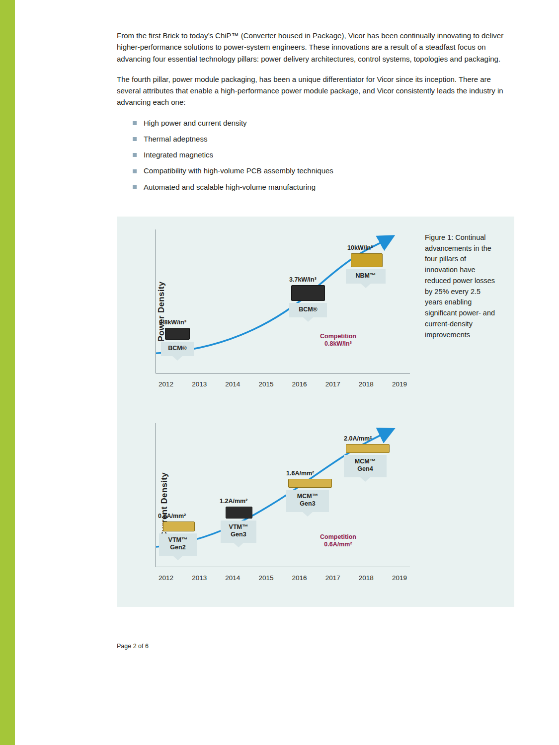From the first Brick to today’s ChiP™ (Converter housed in Package), Vicor has been continually innovating to deliver higher-performance solutions to power-system engineers. These innovations are a result of a steadfast focus on advancing four essential technology pillars: power delivery architectures, control systems, topologies and packaging.
The fourth pillar, power module packaging, has been a unique differentiator for Vicor since its inception. There are several attributes that enable a high-performance power module package, and Vicor consistently leads the industry in advancing each one:
High power and current density
Thermal adeptness
Integrated magnetics
Compatibility with high-volume PCB assembly techniques
Automated and scalable high-volume manufacturing
Power Density
10kW/in³
NBM™
3.7kW/in³
BCM®
0.8kW/in³
BCM®
Competition
0.8kW/in³
20122013201420152016201720182019
Current Density
2.0A/mm²
MCM™
Gen4
1.6A/mm²
MCM™
Gen3
1.2A/mm²
VTM™
Gen3
0.8A/mm²
VTM™
Gen2
Competition
0.6A/mm²
20122013201420152016201720182019
Figure 1: Continual advancements in the four pillars of innovation have reduced power losses by 25% every 2.5 years enabling significant power- and current-density improvements
Page 2 of 6